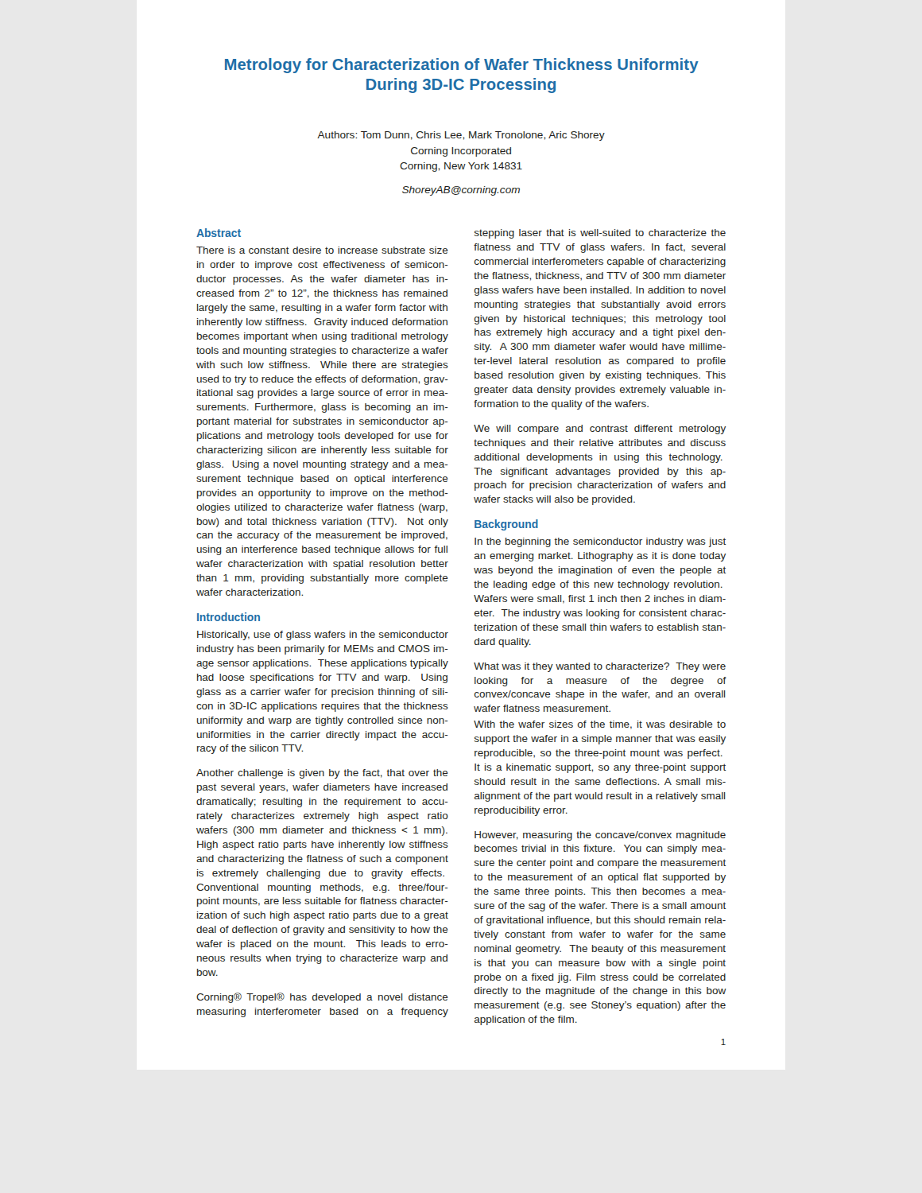Metrology for Characterization of Wafer Thickness Uniformity During 3D-IC Processing
Authors: Tom Dunn, Chris Lee, Mark Tronolone, Aric Shorey
Corning Incorporated
Corning, New York 14831
ShoreyAB@corning.com
Abstract
There is a constant desire to increase substrate size in order to improve cost effectiveness of semiconductor processes. As the wafer diameter has increased from 2” to 12”, the thickness has remained largely the same, resulting in a wafer form factor with inherently low stiffness. Gravity induced deformation becomes important when using traditional metrology tools and mounting strategies to characterize a wafer with such low stiffness. While there are strategies used to try to reduce the effects of deformation, gravitational sag provides a large source of error in measurements. Furthermore, glass is becoming an important material for substrates in semiconductor applications and metrology tools developed for use for characterizing silicon are inherently less suitable for glass. Using a novel mounting strategy and a measurement technique based on optical interference provides an opportunity to improve on the methodologies utilized to characterize wafer flatness (warp, bow) and total thickness variation (TTV). Not only can the accuracy of the measurement be improved, using an interference based technique allows for full wafer characterization with spatial resolution better than 1 mm, providing substantially more complete wafer characterization.
Introduction
Historically, use of glass wafers in the semiconductor industry has been primarily for MEMs and CMOS image sensor applications. These applications typically had loose specifications for TTV and warp. Using glass as a carrier wafer for precision thinning of silicon in 3D-IC applications requires that the thickness uniformity and warp are tightly controlled since non-uniformities in the carrier directly impact the accuracy of the silicon TTV.
Another challenge is given by the fact, that over the past several years, wafer diameters have increased dramatically; resulting in the requirement to accurately characterizes extremely high aspect ratio wafers (300 mm diameter and thickness < 1 mm). High aspect ratio parts have inherently low stiffness and characterizing the flatness of such a component is extremely challenging due to gravity effects. Conventional mounting methods, e.g. three/four-point mounts, are less suitable for flatness characterization of such high aspect ratio parts due to a great deal of deflection of gravity and sensitivity to how the wafer is placed on the mount. This leads to erroneous results when trying to characterize warp and bow.
Corning® Tropel® has developed a novel distance measuring interferometer based on a frequency stepping laser that is well-suited to characterize the flatness and TTV of glass wafers. In fact, several commercial interferometers capable of characterizing the flatness, thickness, and TTV of 300 mm diameter glass wafers have been installed. In addition to novel mounting strategies that substantially avoid errors given by historical techniques; this metrology tool has extremely high accuracy and a tight pixel density. A 300 mm diameter wafer would have millimeter-level lateral resolution as compared to profile based resolution given by existing techniques. This greater data density provides extremely valuable information to the quality of the wafers.
We will compare and contrast different metrology techniques and their relative attributes and discuss additional developments in using this technology. The significant advantages provided by this approach for precision characterization of wafers and wafer stacks will also be provided.
Background
In the beginning the semiconductor industry was just an emerging market. Lithography as it is done today was beyond the imagination of even the people at the leading edge of this new technology revolution. Wafers were small, first 1 inch then 2 inches in diameter. The industry was looking for consistent characterization of these small thin wafers to establish standard quality.
What was it they wanted to characterize? They were looking for a measure of the degree of convex/concave shape in the wafer, and an overall wafer flatness measurement.
With the wafer sizes of the time, it was desirable to support the wafer in a simple manner that was easily reproducible, so the three-point mount was perfect. It is a kinematic support, so any three-point support should result in the same deflections. A small misalignment of the part would result in a relatively small reproducibility error.
However, measuring the concave/convex magnitude becomes trivial in this fixture. You can simply measure the center point and compare the measurement to the measurement of an optical flat supported by the same three points. This then becomes a measure of the sag of the wafer. There is a small amount of gravitational influence, but this should remain relatively constant from wafer to wafer for the same nominal geometry. The beauty of this measurement is that you can measure bow with a single point probe on a fixed jig. Film stress could be correlated directly to the magnitude of the change in this bow measurement (e.g. see Stoney’s equation) after the application of the film.
1